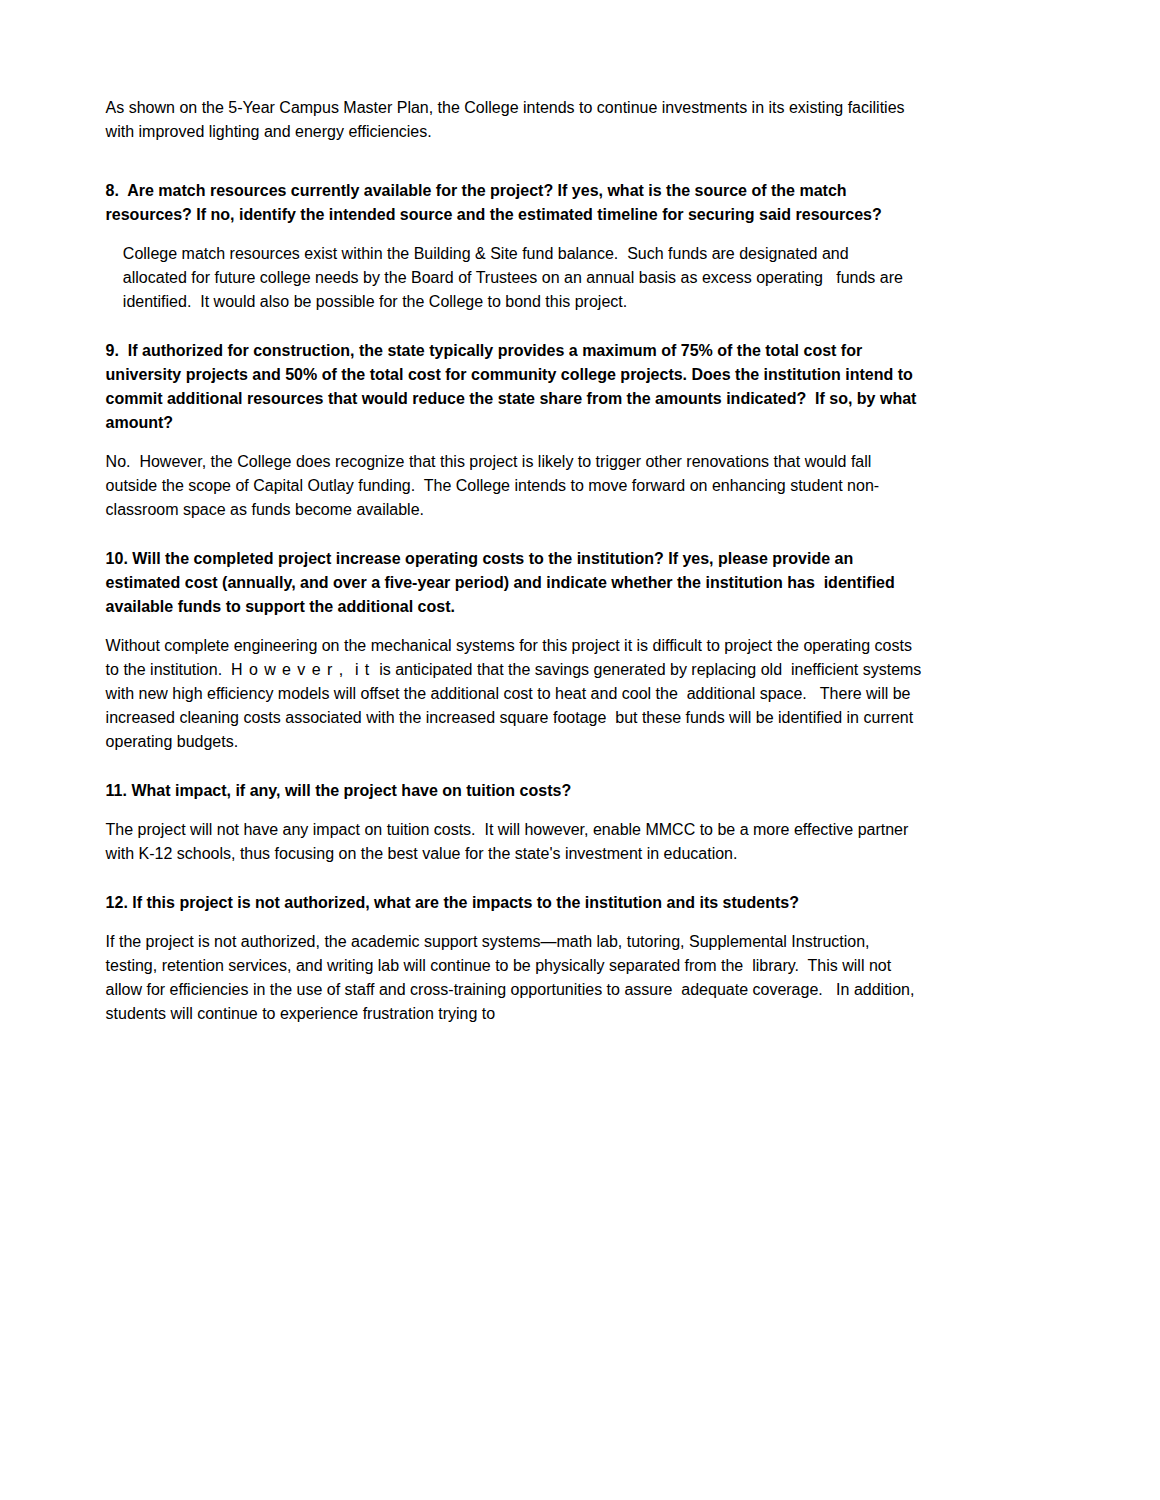As shown on the 5-Year Campus Master Plan, the College intends to continue investments in its existing facilities with improved lighting and energy efficiencies.
8. Are match resources currently available for the project? If yes, what is the source of the match resources? If no, identify the intended source and the estimated timeline for securing said resources?
College match resources exist within the Building & Site fund balance. Such funds are designated and allocated for future college needs by the Board of Trustees on an annual basis as excess operating funds are identified. It would also be possible for the College to bond this project.
9. If authorized for construction, the state typically provides a maximum of 75% of the total cost for university projects and 50% of the total cost for community college projects. Does the institution intend to commit additional resources that would reduce the state share from the amounts indicated? If so, by what amount?
No. However, the College does recognize that this project is likely to trigger other renovations that would fall outside the scope of Capital Outlay funding. The College intends to move forward on enhancing student non-classroom space as funds become available.
10. Will the completed project increase operating costs to the institution? If yes, please provide an estimated cost (annually, and over a five-year period) and indicate whether the institution has identified available funds to support the additional cost.
Without complete engineering on the mechanical systems for this project it is difficult to project the operating costs to the institution. H o w e v e r , i t is anticipated that the savings generated by replacing old inefficient systems with new high efficiency models will offset the additional cost to heat and cool the additional space. There will be increased cleaning costs associated with the increased square footage but these funds will be identified in current operating budgets.
11. What impact, if any, will the project have on tuition costs?
The project will not have any impact on tuition costs. It will however, enable MMCC to be a more effective partner with K-12 schools, thus focusing on the best value for the state's investment in education.
12. lf this project is not authorized, what are the impacts to the institution and its students?
If the project is not authorized, the academic support systems—math lab, tutoring, Supplemental Instruction, testing, retention services, and writing lab will continue to be physically separated from the library. This will not allow for efficiencies in the use of staff and cross-training opportunities to assure adequate coverage. In addition, students will continue to experience frustration trying to